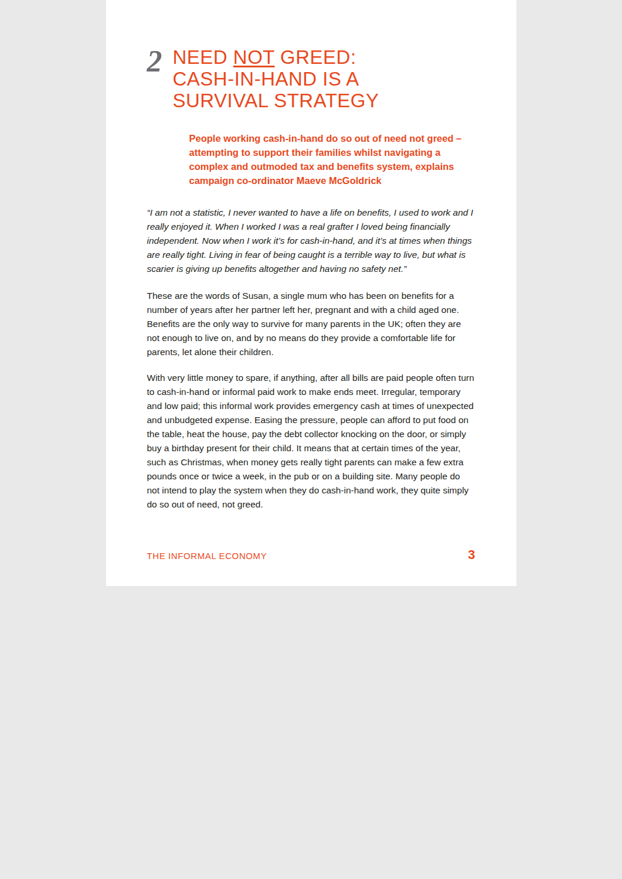2
Need Not Greed: Cash-in-hand is a survival strategy
People working cash-in-hand do so out of need not greed – attempting to support their families whilst navigating a complex and outmoded tax and benefits system, explains campaign co-ordinator Maeve McGoldrick
“I am not a statistic, I never wanted to have a life on benefits, I used to work and I really enjoyed it. When I worked I was a real grafter I loved being financially independent. Now when I work it’s for cash-in-hand, and it’s at times when things are really tight. Living in fear of being caught is a terrible way to live, but what is scarier is giving up benefits altogether and having no safety net.”
These are the words of Susan, a single mum who has been on benefits for a number of years after her partner left her, pregnant and with a child aged one. Benefits are the only way to survive for many parents in the UK; often they are not enough to live on, and by no means do they provide a comfortable life for parents, let alone their children.
With very little money to spare, if anything, after all bills are paid people often turn to cash-in-hand or informal paid work to make ends meet. Irregular, temporary and low paid; this informal work provides emergency cash at times of unexpected and unbudgeted expense. Easing the pressure, people can afford to put food on the table, heat the house, pay the debt collector knocking on the door, or simply buy a birthday present for their child. It means that at certain times of the year, such as Christmas, when money gets really tight parents can make a few extra pounds once or twice a week, in the pub or on a building site. Many people do not intend to play the system when they do cash-in-hand work, they quite simply do so out of need, not greed.
The Informal Economy
3